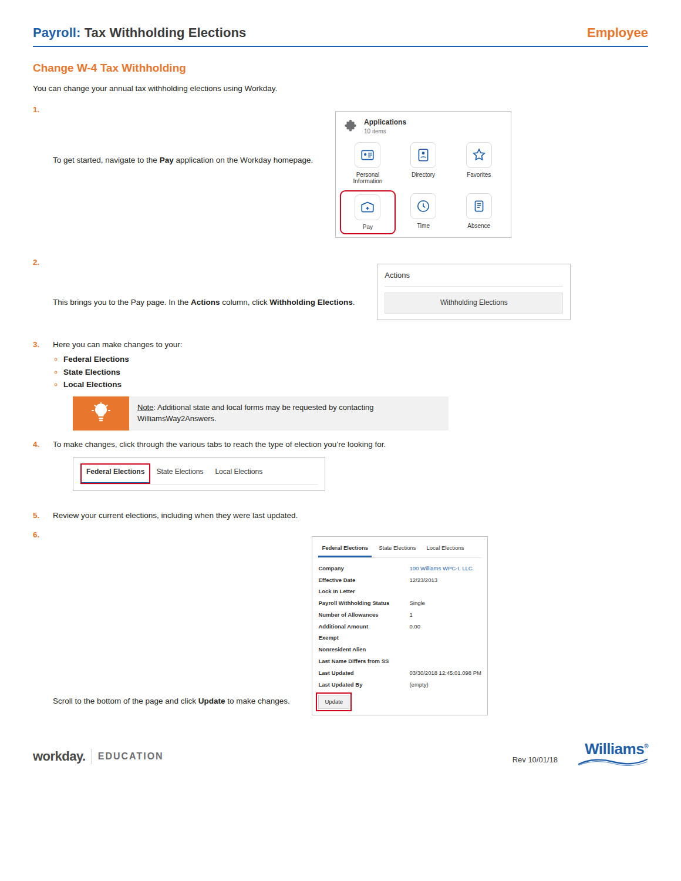Payroll: Tax Withholding Elections
Employee
Change W-4 Tax Withholding
You can change your annual tax withholding elections using Workday.
To get started, navigate to the Pay application on the Workday homepage.
Applications
10 items
Personal
Information
Directory
Favorites
Pay
Time
Absence
This brings you to the Pay page. In the Actions column, click Withholding Elections.
Actions
Withholding Elections
Here you can make changes to your:
Federal Elections
State Elections
Local Elections
Note: Additional state and local forms may be requested by contacting WilliamsWay2Answers.
To make changes, click through the various tabs to reach the type of election you’re looking for.
Federal Elections
State Elections
Local Elections
Review your current elections, including when they were last updated.
Scroll to the bottom of the page and click Update to make changes.
Federal Elections
State Elections
Local Elections
| Company | 100 Williams WPC-I, LLC. |
| Effective Date | 12/23/2013 |
| Lock In Letter | |
| Payroll Withholding Status | Single |
| Number of Allowances | 1 |
| Additional Amount | 0.00 |
| Exempt | |
| Nonresident Alien | |
| Last Name Differs from SS | |
| Last Updated | 03/30/2018 12:45:01.098 PM |
| Last Updated By | (empty) |
Update
workday. EDUCATION
Rev 10/01/18
Williams®